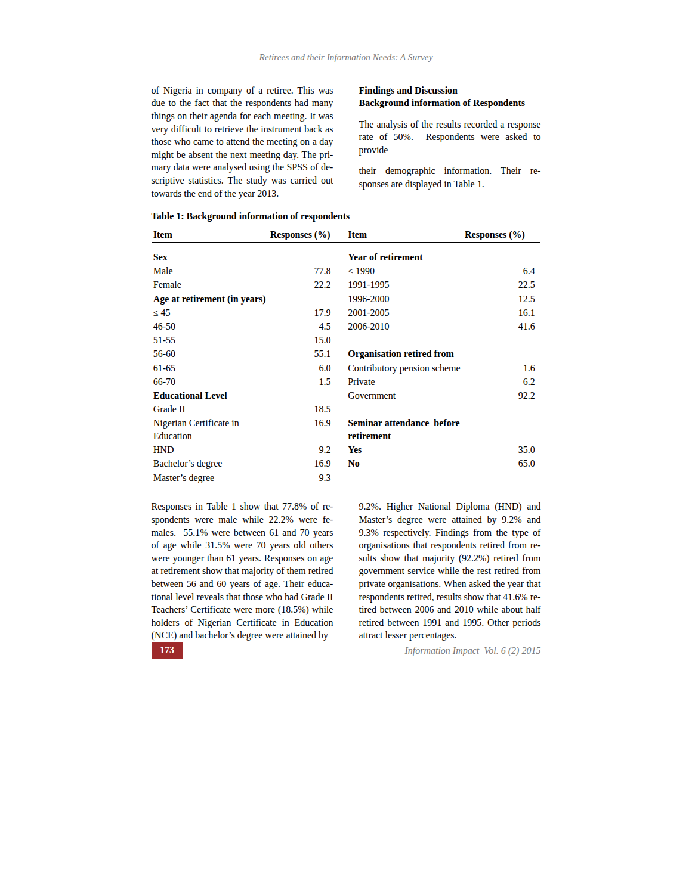Retirees and their Information Needs: A Survey
of Nigeria in company of a retiree. This was due to the fact that the respondents had many things on their agenda for each meeting. It was very difficult to retrieve the instrument back as those who came to attend the meeting on a day might be absent the next meeting day. The primary data were analysed using the SPSS of descriptive statistics. The study was carried out towards the end of the year 2013.
Findings and Discussion
Background information of Respondents
The analysis of the results recorded a response rate of 50%. Respondents were asked to provide
their demographic information. Their responses are displayed in Table 1.
Table 1: Background information of respondents
| Item | Responses (%) | Item | Responses (%) |
| --- | --- | --- | --- |
| Sex | | Year of retirement | |
| Male | 77.8 | ≤ 1990 | 6.4 |
| Female | 22.2 | 1991-1995 | 22.5 |
| Age at retirement (in years) | | 1996-2000 | 12.5 |
| ≤ 45 | 17.9 | 2001-2005 | 16.1 |
| 46-50 | 4.5 | 2006-2010 | 41.6 |
| 51-55 | 15.0 | | |
| 56-60 | 55.1 | Organisation retired from | |
| 61-65 | 6.0 | Contributory pension scheme | 1.6 |
| 66-70 | 1.5 | Private | 6.2 |
| Educational Level | | Government | 92.2 |
| Grade II | 18.5 | | |
| Nigerian Certificate in Education | 16.9 | Seminar attendance before retirement | |
| HND | 9.2 | Yes | 35.0 |
| Bachelor’s degree | 16.9 | No | 65.0 |
| Master’s degree | 9.3 | | |
Responses in Table 1 show that 77.8% of respondents were male while 22.2% were females. 55.1% were between 61 and 70 years of age while 31.5% were 70 years old others were younger than 61 years. Responses on age at retirement show that majority of them retired between 56 and 60 years of age. Their educational level reveals that those who had Grade II Teachers’ Certificate were more (18.5%) while holders of Nigerian Certificate in Education (NCE) and bachelor’s degree were attained by
9.2%. Higher National Diploma (HND) and Master’s degree were attained by 9.2% and 9.3% respectively. Findings from the type of organisations that respondents retired from results show that majority (92.2%) retired from government service while the rest retired from private organisations. When asked the year that respondents retired, results show that 41.6% retired between 2006 and 2010 while about half retired between 1991 and 1995. Other periods attract lesser percentages.
173
Information Impact Vol. 6 (2) 2015